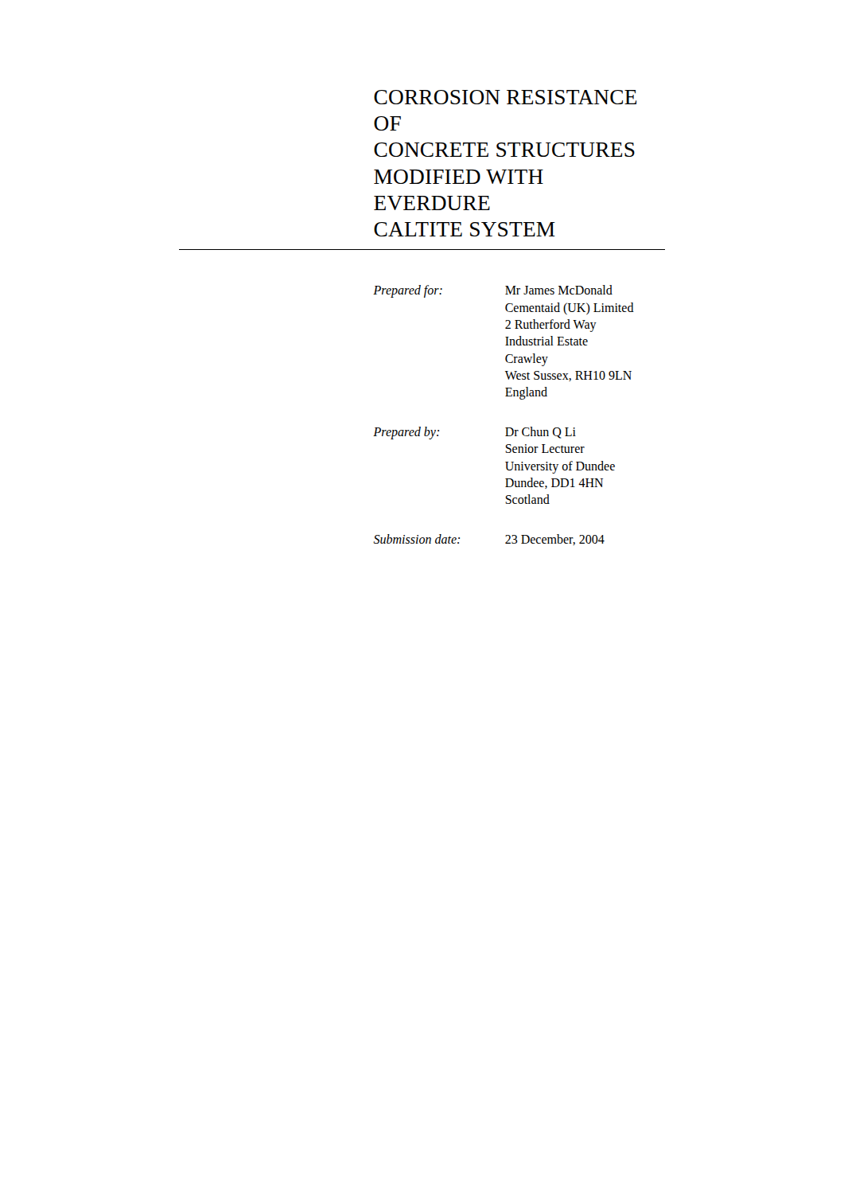CORROSION RESISTANCE OF
CONCRETE STRUCTURES
MODIFIED WITH EVERDURE
CALTITE SYSTEM
| Prepared for: | Mr James McDonald Cementaid (UK) Limited 2 Rutherford Way Industrial Estate Crawley West Sussex, RH10 9LN England |
| Prepared by: | Dr Chun Q Li Senior Lecturer University of Dundee Dundee, DD1 4HN Scotland |
| Submission date: | 23 December, 2004 |